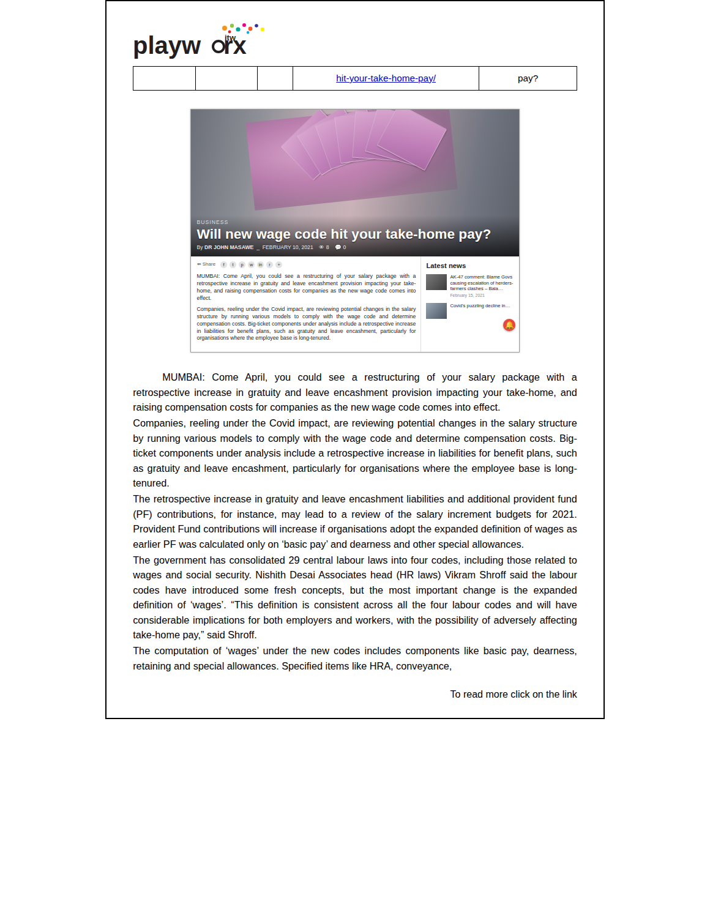itw playw rx
| | | | hit-your-take-home-pay/ | pay? |
BUSINESS
Will new wage code hit your take-home pay?
By DR JOHN MASAWE _ FEBRUARY 10, 2021 👁 8 💬 0
⇚ Share ftpwin r+
MUMBAI: Come April, you could see a restructuring of your salary package with a retrospective increase in gratuity and leave encashment provision impacting your take-home, and raising compensation costs for companies as the new wage code comes into effect.
Companies, reeling under the Covid impact, are reviewing potential changes in the salary structure by running various models to comply with the wage code and determine compensation costs. Big-ticket components under analysis include a retrospective increase in liabilities for benefit plans, such as gratuity and leave encashment, particularly for organisations where the employee base is long-tenured.
Latest news
AK-47 comment: Blame Govs causing escalation of herders-farmers clashes – Bala…
February 15, 2021
Covid's puzzling decline in…
🔔
MUMBAI: Come April, you could see a restructuring of your salary package with a retrospective increase in gratuity and leave encashment provision impacting your take-home, and raising compensation costs for companies as the new wage code comes into effect.
Companies, reeling under the Covid impact, are reviewing potential changes in the salary structure by running various models to comply with the wage code and determine compensation costs. Big-ticket components under analysis include a retrospective increase in liabilities for benefit plans, such as gratuity and leave encashment, particularly for organisations where the employee base is long-tenured.
The retrospective increase in gratuity and leave encashment liabilities and additional provident fund (PF) contributions, for instance, may lead to a review of the salary increment budgets for 2021. Provident Fund contributions will increase if organisations adopt the expanded definition of wages as earlier PF was calculated only on ‘basic pay’ and dearness and other special allowances.
The government has consolidated 29 central labour laws into four codes, including those related to wages and social security. Nishith Desai Associates head (HR laws) Vikram Shroff said the labour codes have introduced some fresh concepts, but the most important change is the expanded definition of ‘wages’. “This definition is consistent across all the four labour codes and will have considerable implications for both employers and workers, with the possibility of adversely affecting take-home pay,” said Shroff.
The computation of ‘wages’ under the new codes includes components like basic pay, dearness, retaining and special allowances. Specified items like HRA, conveyance,
To read more click on the link